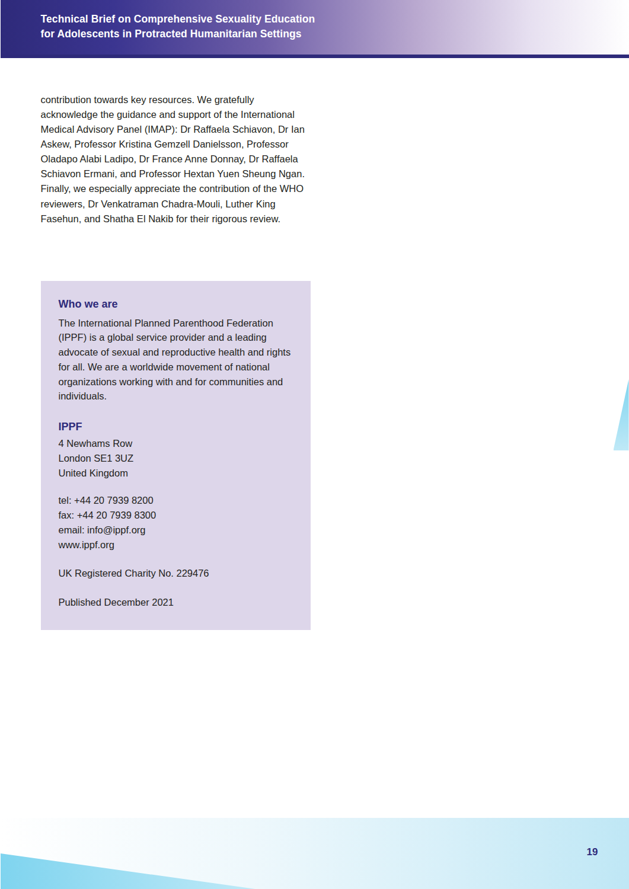Technical Brief on Comprehensive Sexuality Education
for Adolescents in Protracted Humanitarian Settings
contribution towards key resources. We gratefully acknowledge the guidance and support of the International Medical Advisory Panel (IMAP): Dr Raffaela Schiavon, Dr Ian Askew, Professor Kristina Gemzell Danielsson, Professor Oladapo Alabi Ladipo, Dr France Anne Donnay, Dr Raffaela Schiavon Ermani, and Professor Hextan Yuen Sheung Ngan. Finally, we especially appreciate the contribution of the WHO reviewers, Dr Venkatraman Chadra-Mouli, Luther King Fasehun, and Shatha El Nakib for their rigorous review.
Who we are
The International Planned Parenthood Federation (IPPF) is a global service provider and a leading advocate of sexual and reproductive health and rights for all. We are a worldwide movement of national organizations working with and for communities and individuals.
IPPF
4 Newhams Row
London SE1 3UZ
United Kingdom
tel: +44 20 7939 8200
fax: +44 20 7939 8300
email: info@ippf.org
www.ippf.org
UK Registered Charity No. 229476
Published December 2021
19